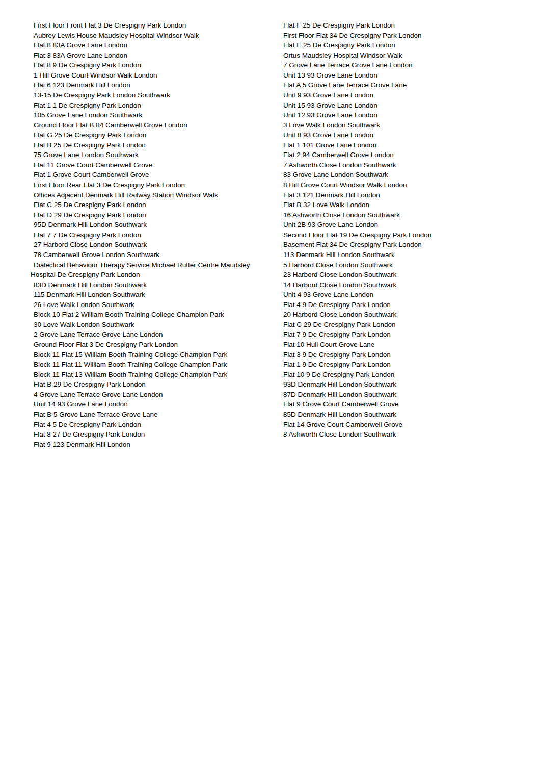First Floor Front Flat 3 De Crespigny Park London
Aubrey Lewis House Maudsley Hospital Windsor Walk
Flat 8 83A Grove Lane London
Flat 3 83A Grove Lane London
Flat 8 9 De Crespigny Park London
1 Hill Grove Court Windsor Walk London
Flat 6 123 Denmark Hill London
13-15 De Crespigny Park London Southwark
Flat 1 1 De Crespigny Park London
105 Grove Lane London Southwark
Ground Floor Flat B 84 Camberwell Grove London
Flat G 25 De Crespigny Park London
Flat B 25 De Crespigny Park London
75 Grove Lane London Southwark
Flat 11 Grove Court Camberwell Grove
Flat 1 Grove Court Camberwell Grove
First Floor Rear Flat 3 De Crespigny Park London
Offices Adjacent Denmark Hill Railway Station Windsor Walk
Flat C 25 De Crespigny Park London
Flat D 29 De Crespigny Park London
95D Denmark Hill London Southwark
Flat 7 7 De Crespigny Park London
27 Harbord Close London Southwark
78 Camberwell Grove London Southwark
Dialectical Behaviour Therapy Service Michael Rutter Centre Maudsley Hospital De Crespigny Park London
83D Denmark Hill London Southwark
115 Denmark Hill London Southwark
26 Love Walk London Southwark
Block 10 Flat 2 William Booth Training College Champion Park
30 Love Walk London Southwark
2 Grove Lane Terrace Grove Lane London
Ground Floor Flat 3 De Crespigny Park London
Block 11 Flat 15 William Booth Training College Champion Park
Block 11 Flat 11 William Booth Training College Champion Park
Block 11 Flat 13 William Booth Training College Champion Park
Flat B 29 De Crespigny Park London
4 Grove Lane Terrace Grove Lane London
Unit 14 93 Grove Lane London
Flat B 5 Grove Lane Terrace Grove Lane
Flat 4 5 De Crespigny Park London
Flat 8 27 De Crespigny Park London
Flat 9 123 Denmark Hill London
Flat F 25 De Crespigny Park London
First Floor Flat 34 De Crespigny Park London
Flat E 25 De Crespigny Park London
Ortus Maudsley Hospital Windsor Walk
7 Grove Lane Terrace Grove Lane London
Unit 13 93 Grove Lane London
Flat A 5 Grove Lane Terrace Grove Lane
Unit 9 93 Grove Lane London
Unit 15 93 Grove Lane London
Unit 12 93 Grove Lane London
3 Love Walk London Southwark
Unit 8 93 Grove Lane London
Flat 1 101 Grove Lane London
Flat 2 94 Camberwell Grove London
7 Ashworth Close London Southwark
83 Grove Lane London Southwark
8 Hill Grove Court Windsor Walk London
Flat 3 121 Denmark Hill London
Flat B 32 Love Walk London
16 Ashworth Close London Southwark
Unit 2B 93 Grove Lane London
Second Floor Flat 19 De Crespigny Park London
Basement Flat 34 De Crespigny Park London
113 Denmark Hill London Southwark
5 Harbord Close London Southwark
23 Harbord Close London Southwark
14 Harbord Close London Southwark
Unit 4 93 Grove Lane London
Flat 4 9 De Crespigny Park London
20 Harbord Close London Southwark
Flat C 29 De Crespigny Park London
Flat 7 9 De Crespigny Park London
Flat 10 Hull Court Grove Lane
Flat 3 9 De Crespigny Park London
Flat 1 9 De Crespigny Park London
Flat 10 9 De Crespigny Park London
93D Denmark Hill London Southwark
87D Denmark Hill London Southwark
Flat 9 Grove Court Camberwell Grove
85D Denmark Hill London Southwark
Flat 14 Grove Court Camberwell Grove
8 Ashworth Close London Southwark